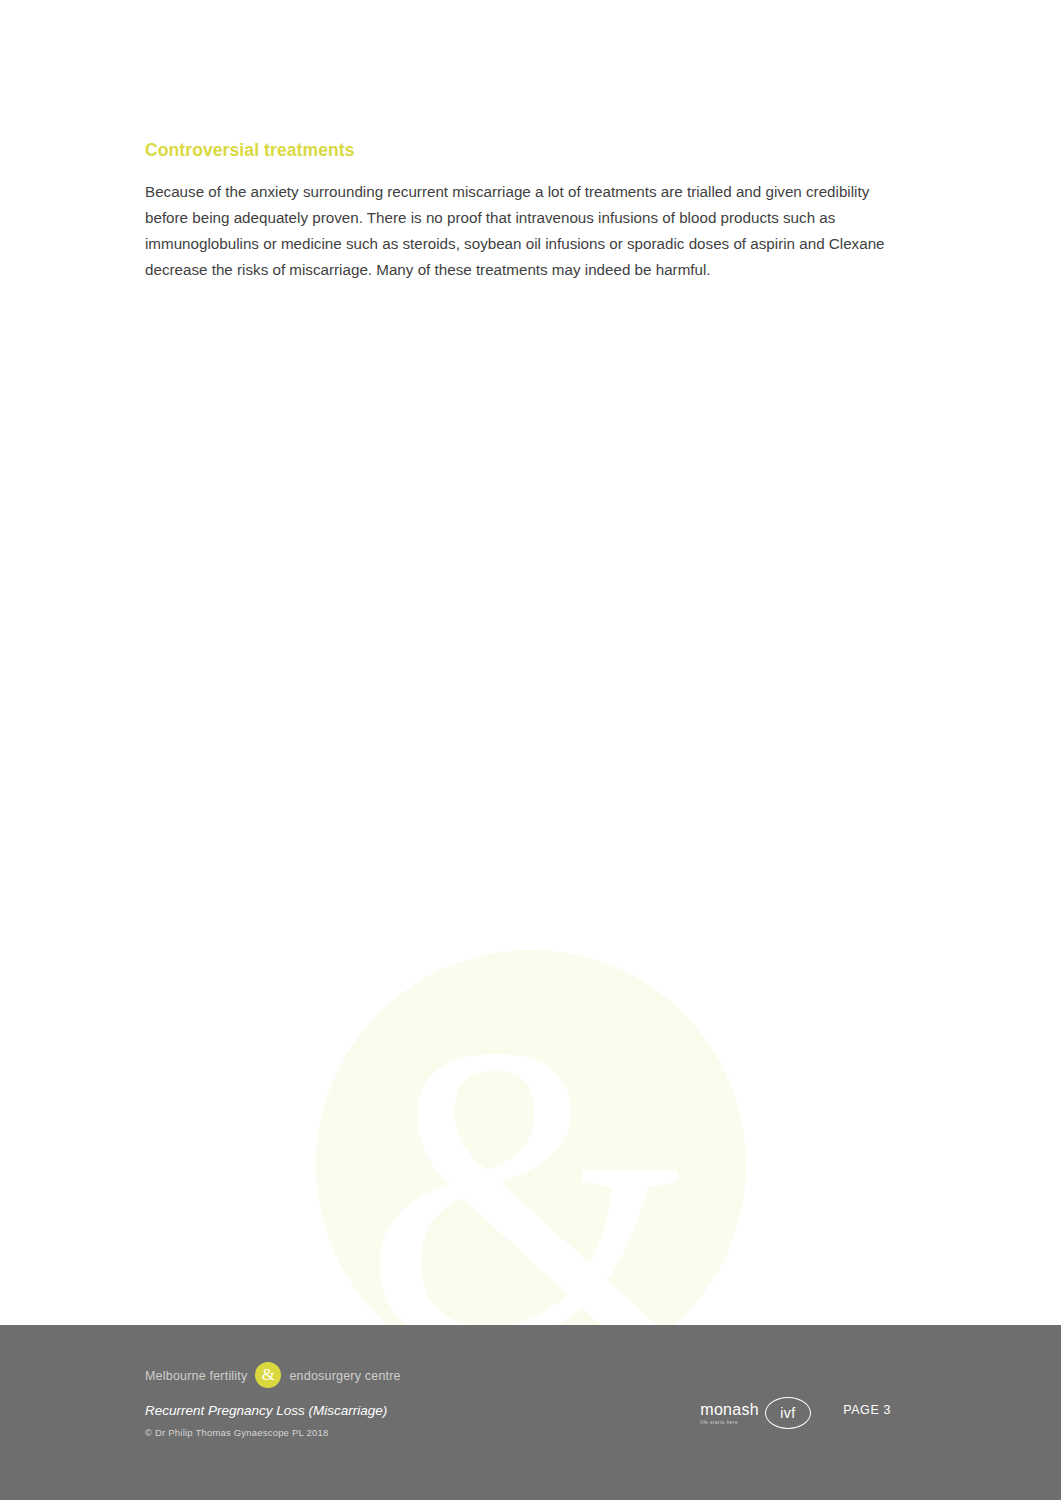Controversial treatments
Because of the anxiety surrounding recurrent miscarriage a lot of treatments are trialled and given credibility before being adequately proven. There is no proof that intravenous infusions of blood products such as immunoglobulins or medicine such as steroids, soybean oil infusions or sporadic doses of aspirin and Clexane decrease the risks of miscarriage. Many of these treatments may indeed be harmful.
&
Melbourne fertility & endosurgery centre
Recurrent Pregnancy Loss (Miscarriage)
© Dr Philip Thomas Gynaescope PL 2018
monashlife starts here ivf
PAGE 3